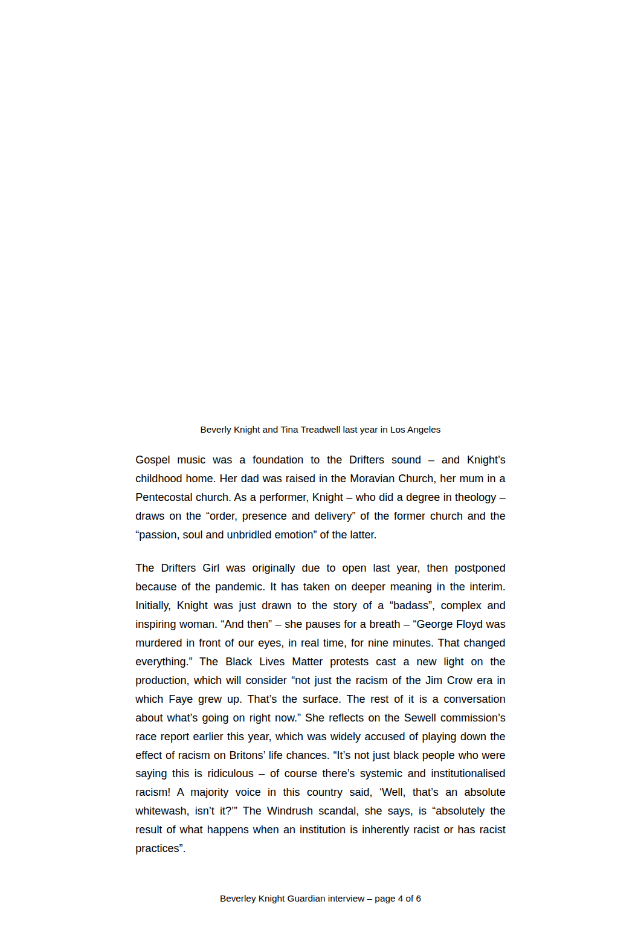Beverly Knight and Tina Treadwell last year in Los Angeles
Gospel music was a foundation to the Drifters sound – and Knight’s childhood home. Her dad was raised in the Moravian Church, her mum in a Pentecostal church. As a performer, Knight – who did a degree in theology – draws on the “order, presence and delivery” of the former church and the “passion, soul and unbridled emotion” of the latter.
The Drifters Girl was originally due to open last year, then postponed because of the pandemic. It has taken on deeper meaning in the interim. Initially, Knight was just drawn to the story of a “badass”, complex and inspiring woman. “And then” – she pauses for a breath – “George Floyd was murdered in front of our eyes, in real time, for nine minutes. That changed everything.” The Black Lives Matter protests cast a new light on the production, which will consider “not just the racism of the Jim Crow era in which Faye grew up. That’s the surface. The rest of it is a conversation about what’s going on right now.” She reflects on the Sewell commission’s race report earlier this year, which was widely accused of playing down the effect of racism on Britons’ life chances. “It’s not just black people who were saying this is ridiculous – of course there’s systemic and institutionalised racism! A majority voice in this country said, ‘Well, that’s an absolute whitewash, isn’t it?’” The Windrush scandal, she says, is “absolutely the result of what happens when an institution is inherently racist or has racist practices”.
Beverley Knight Guardian interview – page 4 of 6